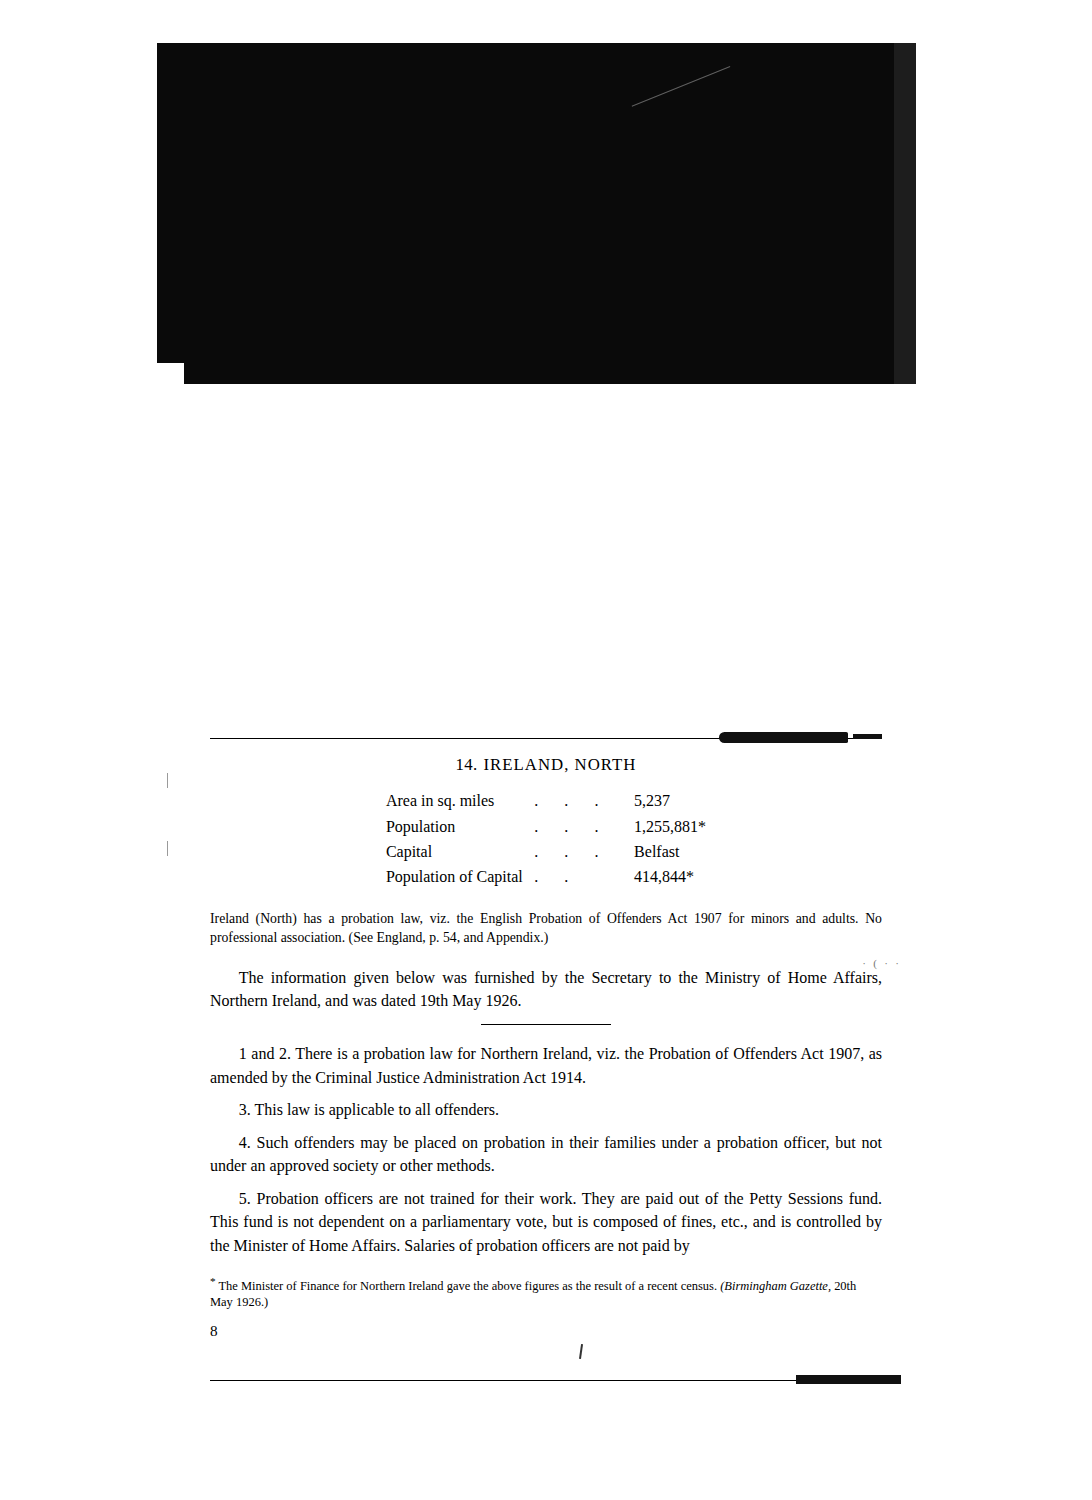14. IRELAND, NORTH
| Area in sq. miles | . | . | . | 5,237 |
| Population | . | . | . | 1,255,881 * |
| Capital | . | . | . | Belfast |
| Population of Capital | . | . | | 414,844 * |
Ireland (North) has a probation law, viz. the English Probation of Offenders Act 1907 for minors and adults. No professional association. (See England, p. 54, and Appendix.)
The information given below was furnished by the Secretary to the Ministry of Home Affairs, Northern Ireland, and was dated 19th May 1926.
1 and 2. There is a probation law for Northern Ireland, viz. the Probation of Offenders Act 1907, as amended by the Criminal Justice Administration Act 1914.
3. This law is applicable to all offenders.
4. Such offenders may be placed on probation in their families under a probation officer, but not under an approved society or other methods.
5. Probation officers are not trained for their work. They are paid out of the Petty Sessions fund. This fund is not dependent on a parliamentary vote, but is composed of fines, etc., and is controlled by the Minister of Home Affairs. Salaries of probation officers are not paid by
* The Minister of Finance for Northern Ireland gave the above figures as the result of a recent census. (Birmingham Gazette, 20th May 1926.)
8
· ( · ·